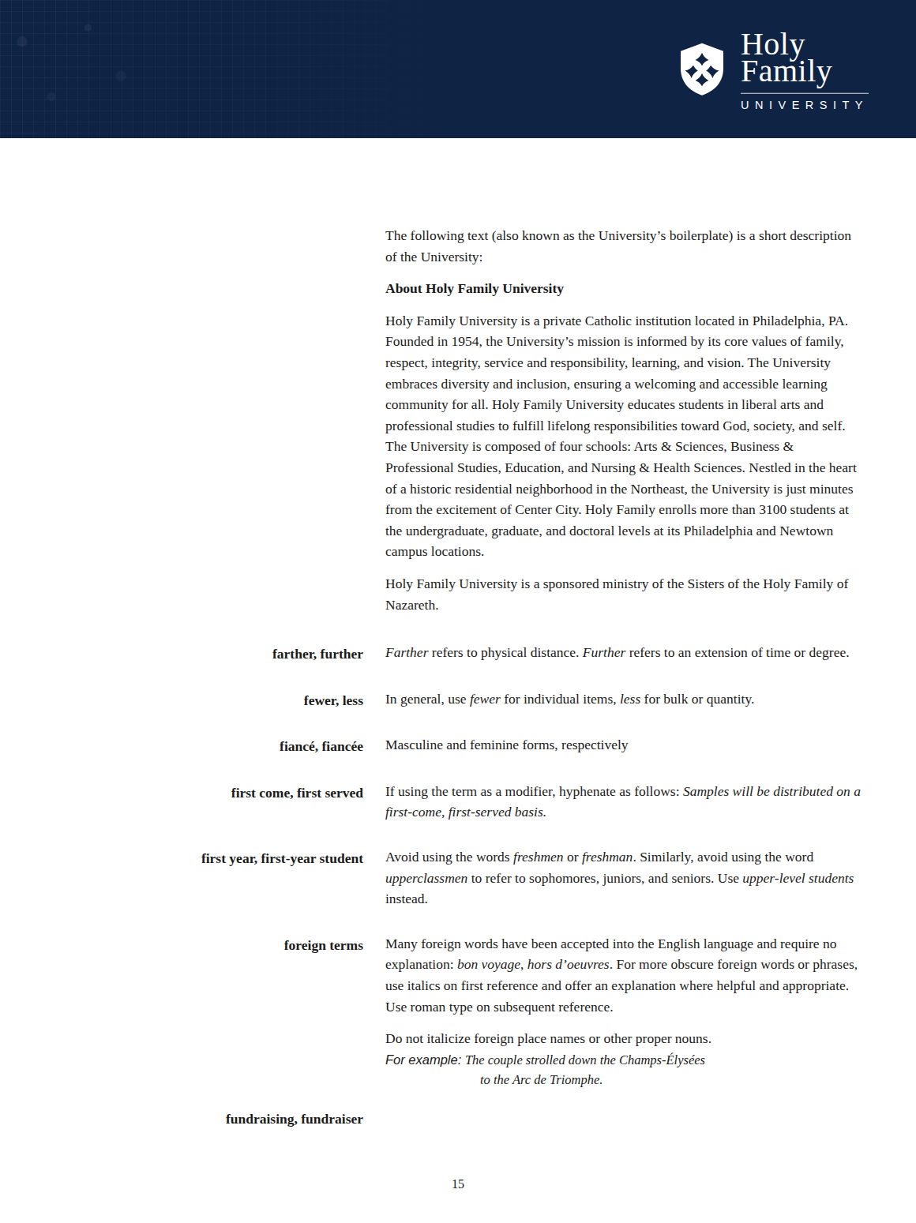Holy Family UNIVERSITY
The following text (also known as the University’s boilerplate) is a short description of the University:
About Holy Family University
Holy Family University is a private Catholic institution located in Philadelphia, PA. Founded in 1954, the University’s mission is informed by its core values of family, respect, integrity, service and responsibility, learning, and vision. The University embraces diversity and inclusion, ensuring a welcoming and accessible learning community for all. Holy Family University educates students in liberal arts and professional studies to fulfill lifelong responsibilities toward God, society, and self. The University is composed of four schools: Arts & Sciences, Business & Professional Studies, Education, and Nursing & Health Sciences. Nestled in the heart of a historic residential neighborhood in the Northeast, the University is just minutes from the excitement of Center City. Holy Family enrolls more than 3100 students at the undergraduate, graduate, and doctoral levels at its Philadelphia and Newtown campus locations.
Holy Family University is a sponsored ministry of the Sisters of the Holy Family of Nazareth.
farther, further
Farther refers to physical distance. Further refers to an extension of time or degree.
fewer, less
In general, use fewer for individual items, less for bulk or quantity.
fiancé, fiancée
Masculine and feminine forms, respectively
first come, first served
If using the term as a modifier, hyphenate as follows: Samples will be distributed on a first-come, first-served basis.
first year, first-year student
Avoid using the words freshmen or freshman. Similarly, avoid using the word upperclassmen to refer to sophomores, juniors, and seniors. Use upper-level students instead.
foreign terms
Many foreign words have been accepted into the English language and require no explanation: bon voyage, hors d’oeuvres. For more obscure foreign words or phrases, use italics on first reference and offer an explanation where helpful and appropriate. Use roman type on subsequent reference.
Do not italicize foreign place names or other proper nouns.
For example: The couple strolled down the Champs-Élysées
to the Arc de Triomphe.
fundraising, fundraiser
15